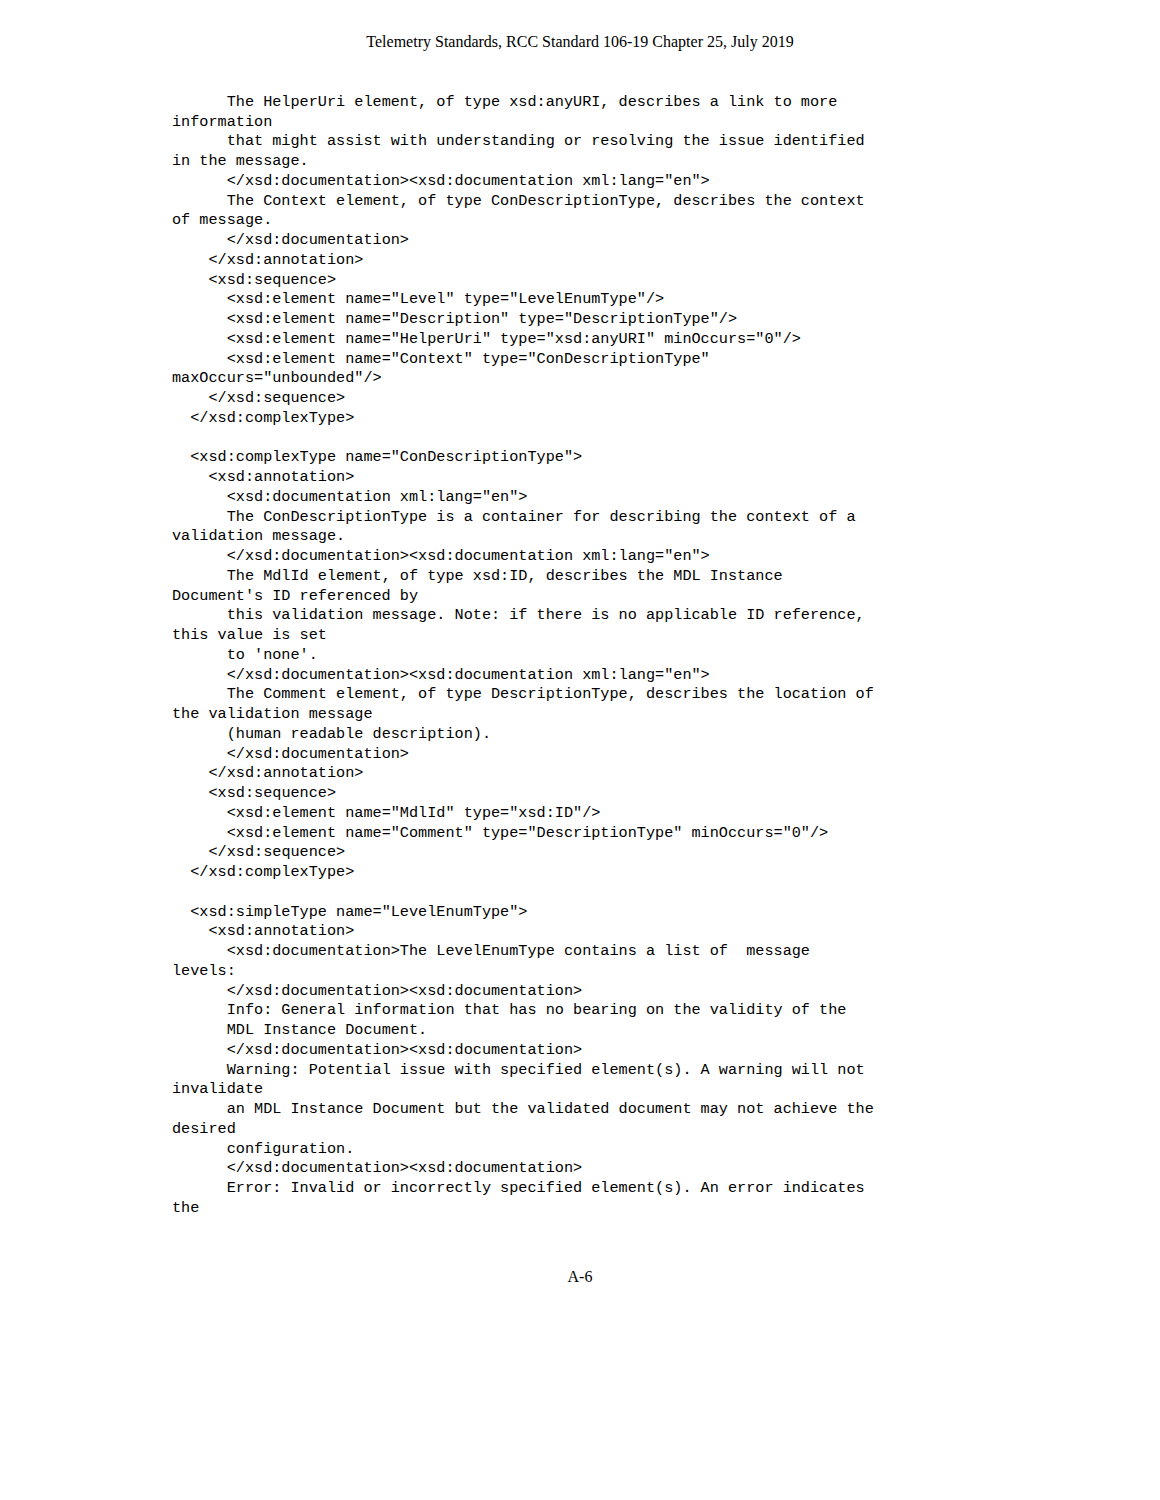Telemetry Standards, RCC Standard 106-19 Chapter 25, July 2019
      The HelperUri element, of type xsd:anyURI, describes a link to more
information
      that might assist with understanding or resolving the issue identified
in the message.
      </xsd:documentation><xsd:documentation xml:lang="en">
      The Context element, of type ConDescriptionType, describes the context
of message.
      </xsd:documentation>
    </xsd:annotation>
    <xsd:sequence>
      <xsd:element name="Level" type="LevelEnumType"/>
      <xsd:element name="Description" type="DescriptionType"/>
      <xsd:element name="HelperUri" type="xsd:anyURI" minOccurs="0"/>
      <xsd:element name="Context" type="ConDescriptionType"
maxOccurs="unbounded"/>
    </xsd:sequence>
  </xsd:complexType>

  <xsd:complexType name="ConDescriptionType">
    <xsd:annotation>
      <xsd:documentation xml:lang="en">
      The ConDescriptionType is a container for describing the context of a
validation message.
      </xsd:documentation><xsd:documentation xml:lang="en">
      The MdlId element, of type xsd:ID, describes the MDL Instance
Document's ID referenced by
      this validation message. Note: if there is no applicable ID reference,
this value is set
      to 'none'.
      </xsd:documentation><xsd:documentation xml:lang="en">
      The Comment element, of type DescriptionType, describes the location of
the validation message
      (human readable description).
      </xsd:documentation>
    </xsd:annotation>
    <xsd:sequence>
      <xsd:element name="MdlId" type="xsd:ID"/>
      <xsd:element name="Comment" type="DescriptionType" minOccurs="0"/>
    </xsd:sequence>
  </xsd:complexType>

  <xsd:simpleType name="LevelEnumType">
    <xsd:annotation>
      <xsd:documentation>The LevelEnumType contains a list of  message
levels:
      </xsd:documentation><xsd:documentation>
      Info: General information that has no bearing on the validity of the
      MDL Instance Document.
      </xsd:documentation><xsd:documentation>
      Warning: Potential issue with specified element(s). A warning will not
invalidate
      an MDL Instance Document but the validated document may not achieve the
desired
      configuration.
      </xsd:documentation><xsd:documentation>
      Error: Invalid or incorrectly specified element(s). An error indicates
the
A-6